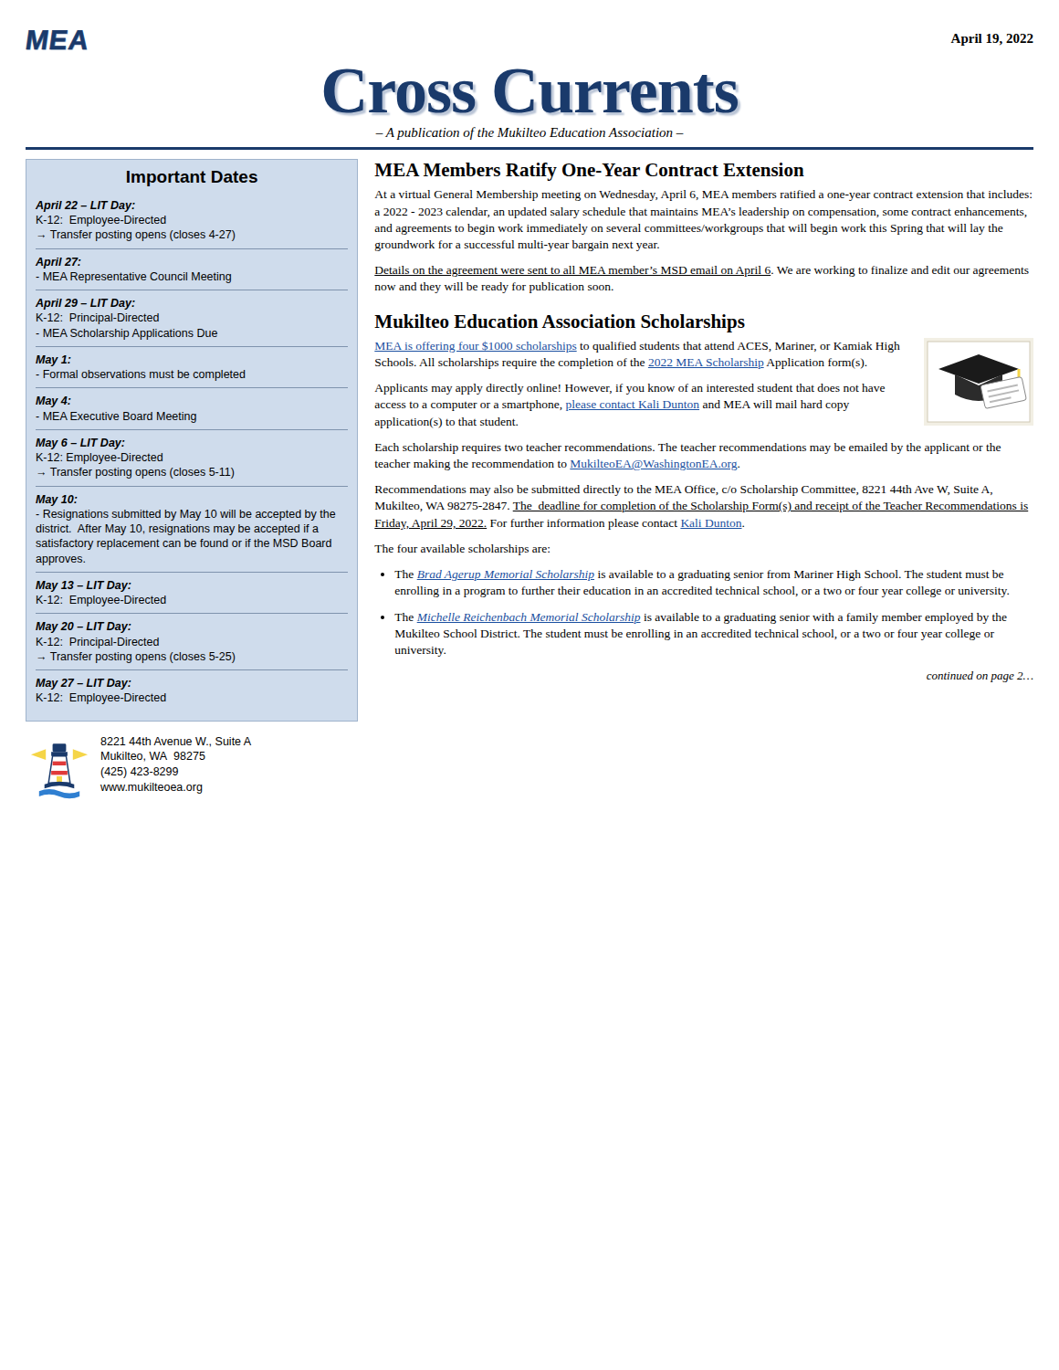MEA April 19, 2022
Cross Currents
– A publication of the Mukilteo Education Association –
Important Dates
April 22 – LIT Day: K-12: Employee-Directed → Transfer posting opens (closes 4-27)
April 27: - MEA Representative Council Meeting
April 29 – LIT Day: K-12: Principal-Directed - MEA Scholarship Applications Due
May 1: - Formal observations must be completed
May 4: - MEA Executive Board Meeting
May 6 – LIT Day: K-12: Employee-Directed → Transfer posting opens (closes 5-11)
May 10: - Resignations submitted by May 10 will be accepted by the district. After May 10, resignations may be accepted if a satisfactory replacement can be found or if the MSD Board approves.
May 13 – LIT Day: K-12: Employee-Directed
May 20 – LIT Day: K-12: Principal-Directed → Transfer posting opens (closes 5-25)
May 27 – LIT Day: K-12: Employee-Directed
8221 44th Avenue W., Suite A
Mukilteo, WA 98275
(425) 423-8299
www.mukilteoea.org
MEA Members Ratify One-Year Contract Extension
At a virtual General Membership meeting on Wednesday, April 6, MEA members ratified a one-year contract extension that includes: a 2022 - 2023 calendar, an updated salary schedule that maintains MEA’s leadership on compensation, some contract enhancements, and agreements to begin work immediately on several committees/workgroups that will begin work this Spring that will lay the groundwork for a successful multi-year bargain next year.
Details on the agreement were sent to all MEA member’s MSD email on April 6. We are working to finalize and edit our agreements now and they will be ready for publication soon.
Mukilteo Education Association Scholarships
MEA is offering four $1000 scholarships to qualified students that attend ACES, Mariner, or Kamiak High Schools. All scholarships require the completion of the 2022 MEA Scholarship Application form(s).
Applicants may apply directly online! However, if you know of an interested student that does not have access to a computer or a smartphone, please contact Kali Dunton and MEA will mail hard copy application(s) to that student.
Each scholarship requires two teacher recommendations. The teacher recommendations may be emailed by the applicant or the teacher making the recommendation to MukilteoEA@WashingtonEA.org.
Recommendations may also be submitted directly to the MEA Office, c/o Scholarship Committee, 8221 44th Ave W, Suite A, Mukilteo, WA 98275-2847. The deadline for completion of the Scholarship Form(s) and receipt of the Teacher Recommendations is Friday, April 29, 2022. For further information please contact Kali Dunton.
The four available scholarships are:
The Brad Agerup Memorial Scholarship is available to a graduating senior from Mariner High School. The student must be enrolling in a program to further their education in an accredited technical school, or a two or four year college or university.
The Michelle Reichenbach Memorial Scholarship is available to a graduating senior with a family member employed by the Mukilteo School District. The student must be enrolling in an accredited technical school, or a two or four year college or university.
continued on page 2…